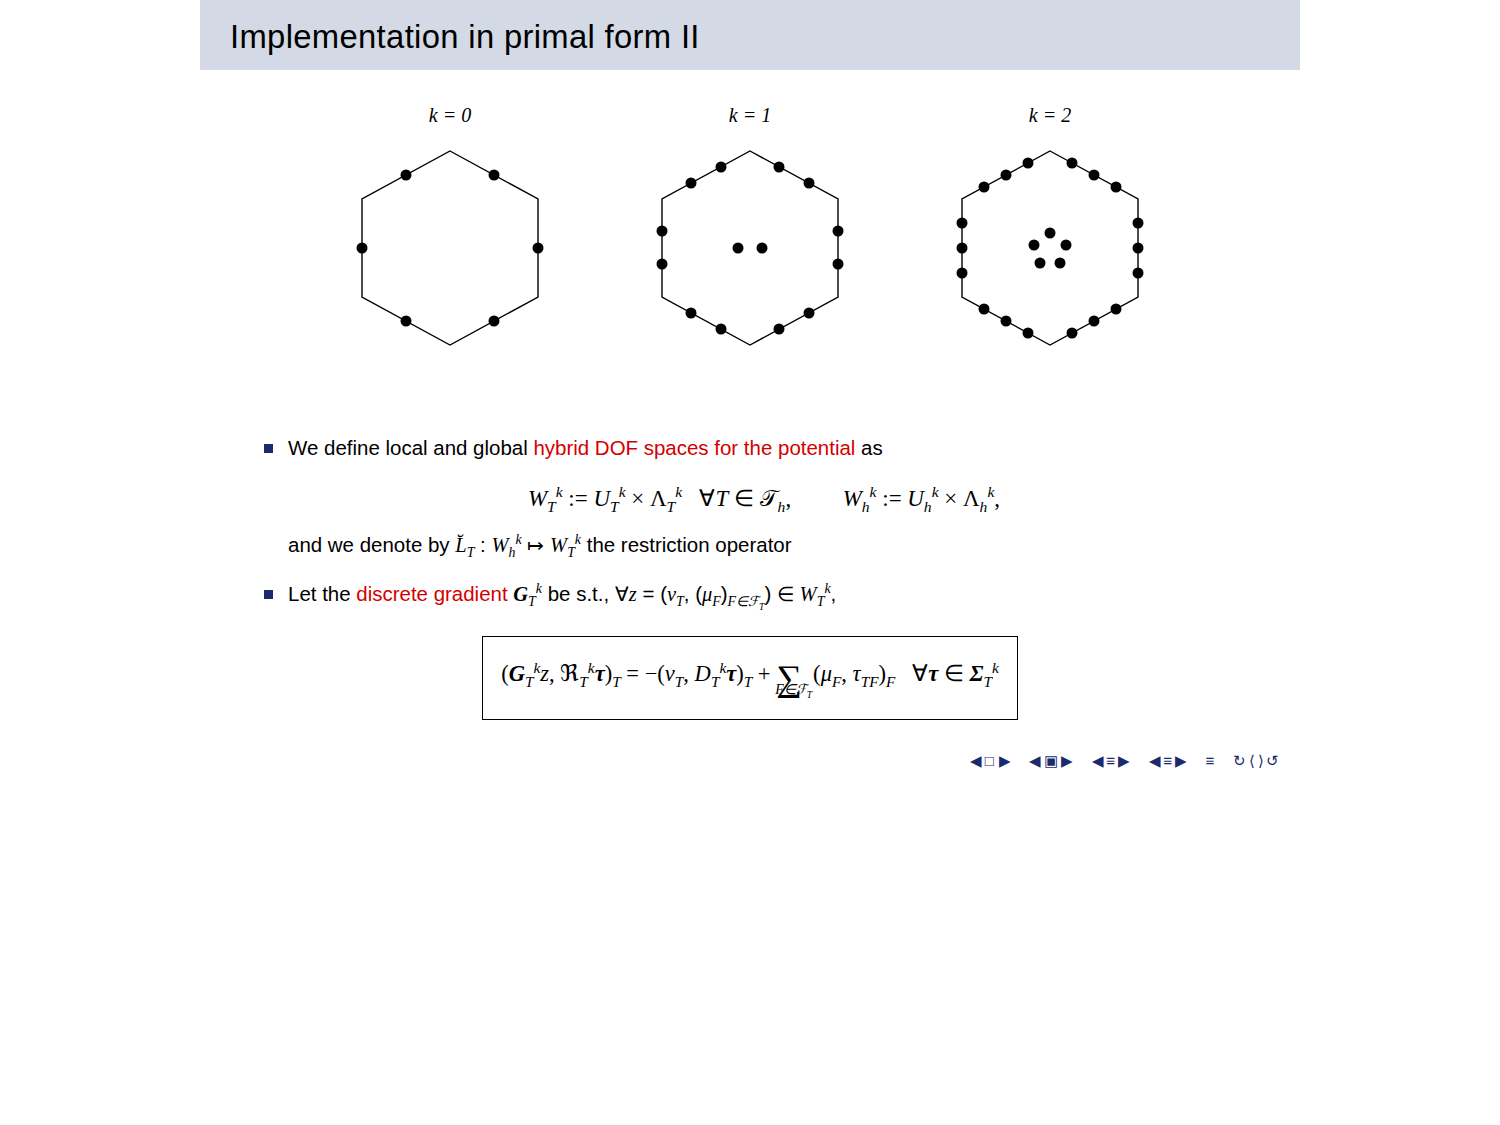Implementation in primal form II
k = 0
k = 1
k = 2
We define local and global hybrid DOF spaces for the potential as
WTk := UTk × ΛTk ∀T ∈ 𝒯h, Whk := Uhk × Λhk,
and we denote by L̆T : Whk ↦ WTk the restriction operator
Let the discrete gradient GTk be s.t., ∀z = (vT, (μF)F∈ℱT) ∈ WTk,
(GTkz, ℜTkτ)T = −(vT, DTkτ)T + ∑F∈ℱT (μF, τTF)F ∀τ ∈ ΣTk
◀□▶ ◀▣▶ ◀≡▶ ◀≡▶ ≡ ↻⟨⟩↺